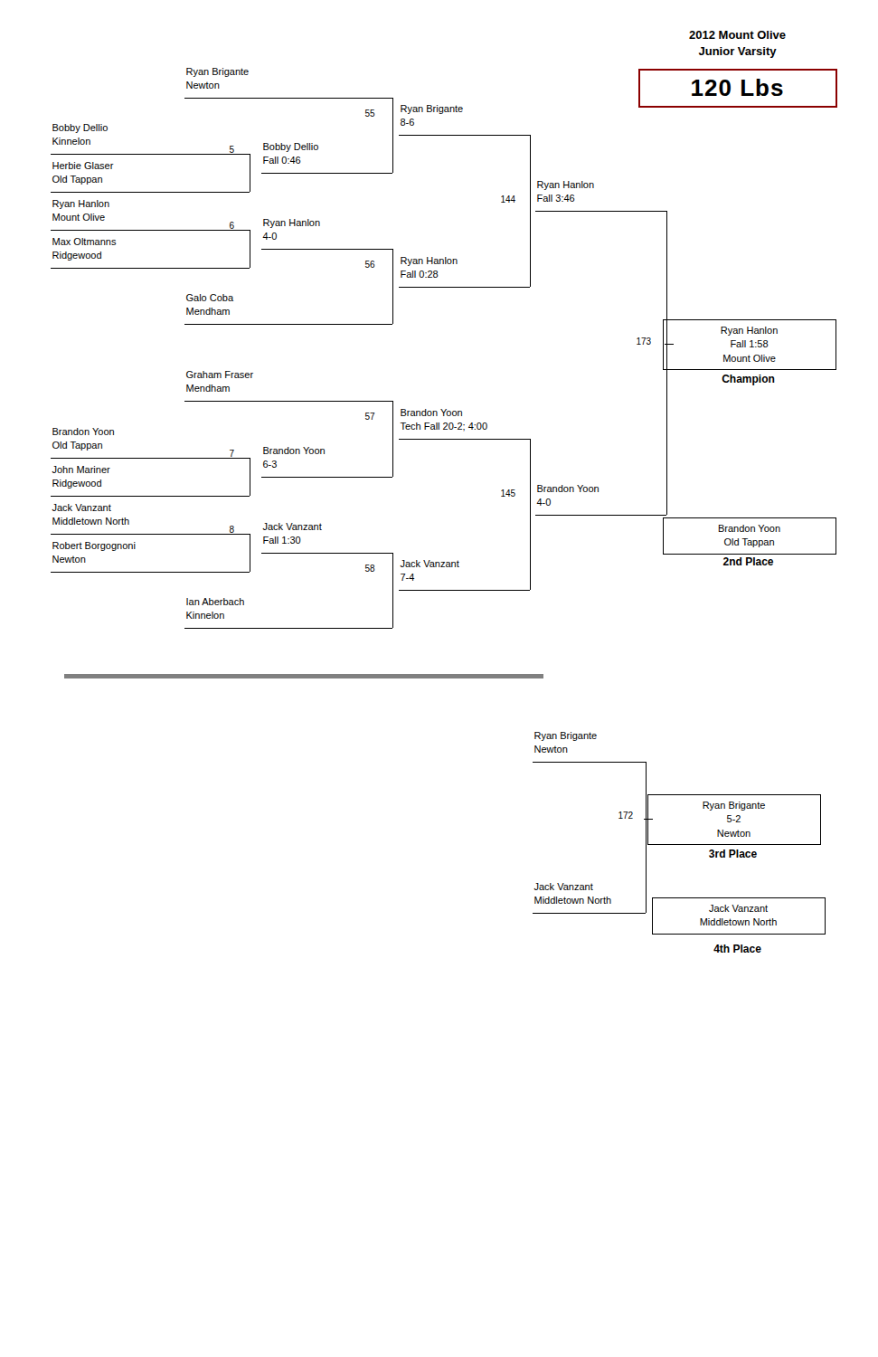2012 Mount Olive
Junior Varsity
120 Lbs
Ryan Brigante Newton
Bobby Dellio Kinnelon
Herbie Glaser Old Tappan
5
Bobby Dellio Fall 0:46
55
Ryan Brigante 8-6
Ryan Hanlon Mount Olive
Max Oltmanns Ridgewood
6
Ryan Hanlon 4-0
Galo Coba Mendham
56
Ryan Hanlon Fall 0:28
144
Ryan Hanlon Fall 3:46
Graham Fraser Mendham
Brandon Yoon Old Tappan
John Mariner Ridgewood
7
Brandon Yoon 6-3
57
Brandon Yoon Tech Fall 20-2; 4:00
Jack Vanzant Middletown North
Robert Borgognoni Newton
8
Jack Vanzant Fall 1:30
Ian Aberbach Kinnelon
58
Jack Vanzant 7-4
145
Brandon Yoon 4-0
173
Ryan Hanlon
Fall 1:58
Mount Olive
Champion
Brandon Yoon
Old Tappan
2nd Place
Ryan Brigante Newton
Jack Vanzant Middletown North
172
Ryan Brigante
5-2
Newton
3rd Place
Jack Vanzant
Middletown North
4th Place